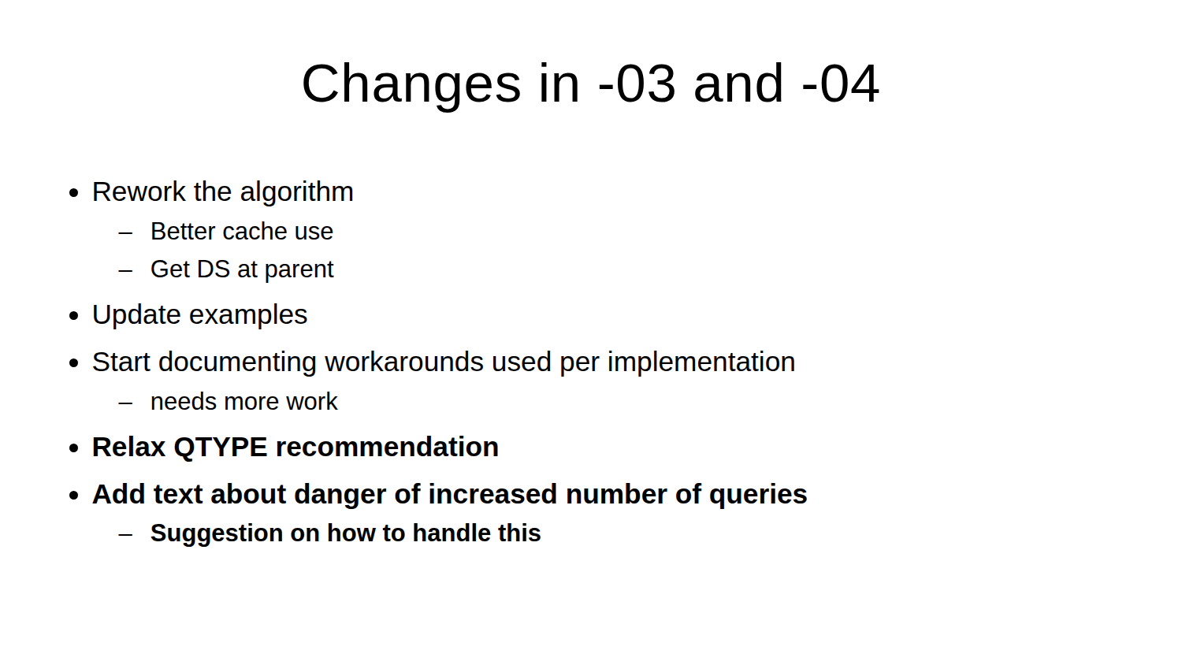Changes in -03 and -04
Rework the algorithm
Better cache use
Get DS at parent
Update examples
Start documenting workarounds used per implementation
needs more work
Relax QTYPE recommendation
Add text about danger of increased number of queries
Suggestion on how to handle this